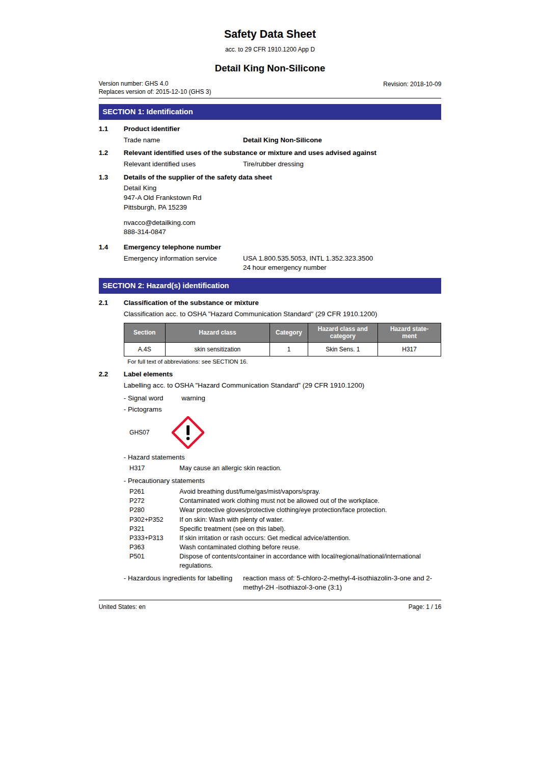Safety Data Sheet
acc. to 29 CFR 1910.1200 App D
Detail King Non-Silicone
Version number: GHS 4.0
Replaces version of: 2015-12-10 (GHS 3)
Revision: 2018-10-09
SECTION 1: Identification
1.1
Product identifier
Trade name
Detail King Non-Silicone
1.2
Relevant identified uses of the substance or mixture and uses advised against
Relevant identified uses
Tire/rubber dressing
1.3
Details of the supplier of the safety data sheet
Detail King
947-A Old Frankstown Rd
Pittsburgh, PA 15239
nvacco@detailking.com
888-314-0847
1.4
Emergency telephone number
Emergency information service
USA 1.800.535.5053, INTL 1.352.323.3500
24 hour emergency number
SECTION 2: Hazard(s) identification
2.1
Classification of the substance or mixture
Classification acc. to OSHA "Hazard Communication Standard" (29 CFR 1910.1200)
| Section | Hazard class | Category | Hazard class and category | Hazard state- ment |
| --- | --- | --- | --- | --- |
| A.4S | skin sensitization | 1 | Skin Sens. 1 | H317 |
For full text of abbreviations: see SECTION 16.
2.2
Label elements
Labelling acc. to OSHA "Hazard Communication Standard" (29 CFR 1910.1200)
- Signal word
warning
- Pictograms
GHS07
- Hazard statements
H317
May cause an allergic skin reaction.
- Precautionary statements
P261
Avoid breathing dust/fume/gas/mist/vapors/spray.
P272
Contaminated work clothing must not be allowed out of the workplace.
P280
Wear protective gloves/protective clothing/eye protection/face protection.
P302+P352
If on skin: Wash with plenty of water.
P321
Specific treatment (see on this label).
P333+P313
If skin irritation or rash occurs: Get medical advice/attention.
P363
Wash contaminated clothing before reuse.
P501
Dispose of contents/container in accordance with local/regional/national/international regulations.
- Hazardous ingredients for labelling
reaction mass of: 5-chloro-2-methyl-4-isothiazolin-3-one and 2-methyl-2H -isothiazol-3-one (3:1)
United States: en
Page: 1 / 16